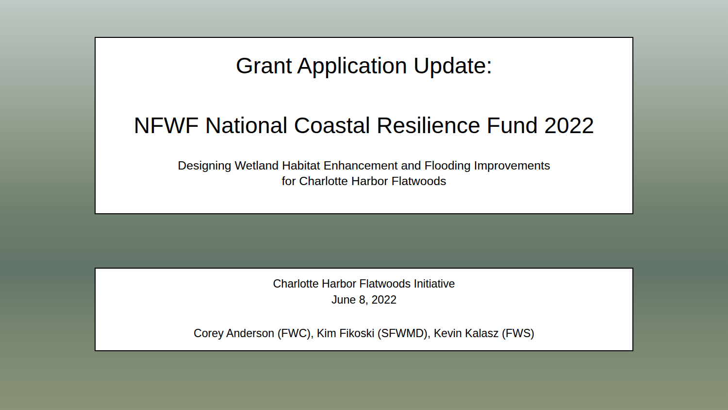Grant Application Update: NFWF National Coastal Resilience Fund 2022
Designing Wetland Habitat Enhancement and Flooding Improvements
for Charlotte Harbor Flatwoods
Charlotte Harbor Flatwoods Initiative
June 8, 2022
Corey Anderson (FWC), Kim Fikoski (SFWMD), Kevin Kalasz (FWS)